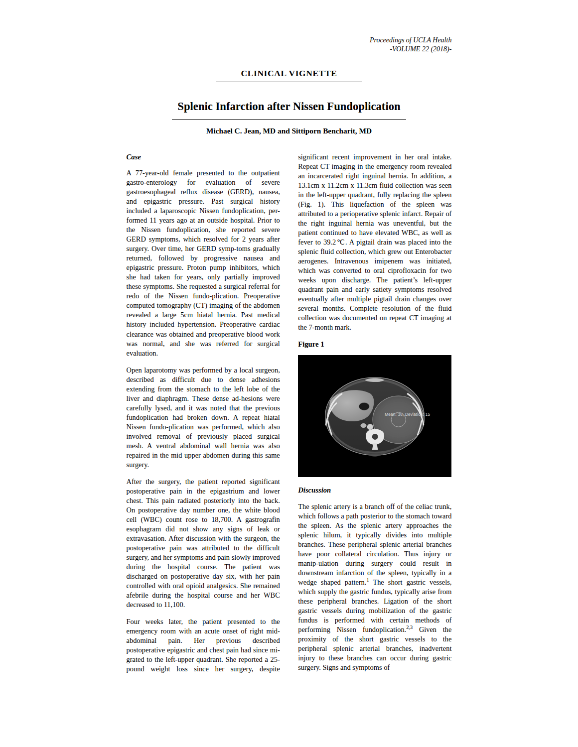Proceedings of UCLA Health
-VOLUME 22 (2018)-
CLINICAL VIGNETTE
Splenic Infarction after Nissen Fundoplication
Michael C. Jean, MD and Sittiporn Bencharit, MD
Case
A 77-year-old female presented to the outpatient gastro-enterology for evaluation of severe gastroesophageal reflux disease (GERD), nausea, and epigastric pressure. Past surgical history included a laparoscopic Nissen fundoplication, per-formed 11 years ago at an outside hospital. Prior to the Nissen fundoplication, she reported severe GERD symptoms, which resolved for 2 years after surgery. Over time, her GERD symp-toms gradually returned, followed by progressive nausea and epigastric pressure. Proton pump inhibitors, which she had taken for years, only partially improved these symptoms. She requested a surgical referral for redo of the Nissen fundo-plication. Preoperative computed tomography (CT) imaging of the abdomen revealed a large 5cm hiatal hernia. Past medical history included hypertension. Preoperative cardiac clearance was obtained and preoperative blood work was normal, and she was referred for surgical evaluation.
Open laparotomy was performed by a local surgeon, described as difficult due to dense adhesions extending from the stomach to the left lobe of the liver and diaphragm. These dense ad-hesions were carefully lysed, and it was noted that the previous fundoplication had broken down. A repeat hiatal Nissen fundo-plication was performed, which also involved removal of previously placed surgical mesh. A ventral abdominal wall hernia was also repaired in the mid upper abdomen during this same surgery.
After the surgery, the patient reported significant postoperative pain in the epigastrium and lower chest. This pain radiated posteriorly into the back. On postoperative day number one, the white blood cell (WBC) count rose to 18,700. A gastrografin esophagram did not show any signs of leak or extravasation. After discussion with the surgeon, the postoperative pain was attributed to the difficult surgery, and her symptoms and pain slowly improved during the hospital course. The patient was discharged on postoperative day six, with her pain controlled with oral opioid analgesics. She remained afebrile during the hospital course and her WBC decreased to 11,100.
Four weeks later, the patient presented to the emergency room with an acute onset of right mid-abdominal pain. Her previous described postoperative epigastric and chest pain had since mi-grated to the left-upper quadrant. She reported a 25-pound weight loss since her surgery, despite significant recent improvement in her oral intake. Repeat CT imaging in the emergency room revealed an incarcerated right inguinal hernia. In addition, a 13.1cm x 11.2cm x 11.3cm fluid collection was seen in the left-upper quadrant, fully replacing the spleen (Fig. 1). This liquefaction of the spleen was attributed to a perioperative splenic infarct. Repair of the right inguinal hernia was uneventful, but the patient continued to have elevated WBC, as well as fever to 39.2℃. A pigtail drain was placed into the splenic fluid collection, which grew out Enterobacter aerogenes. Intravenous imipenem was initiated, which was converted to oral ciprofloxacin for two weeks upon discharge. The patient’s left-upper quadrant pain and early satiety symptoms resolved eventually after multiple pigtail drain changes over several months. Complete resolution of the fluid collection was documented on repeat CT imaging at the 7-month mark.
Figure 1
Mean: 38, Deviation: 15
Discussion
The splenic artery is a branch off of the celiac trunk, which follows a path posterior to the stomach toward the spleen. As the splenic artery approaches the splenic hilum, it typically divides into multiple branches. These peripheral splenic arterial branches have poor collateral circulation. Thus injury or manip-ulation during surgery could result in downstream infarction of the spleen, typically in a wedge shaped pattern.1 The short gastric vessels, which supply the gastric fundus, typically arise from these peripheral branches. Ligation of the short gastric vessels during mobilization of the gastric fundus is performed with certain methods of performing Nissen fundoplication.2,3 Given the proximity of the short gastric vessels to the peripheral splenic arterial branches, inadvertent injury to these branches can occur during gastric surgery. Signs and symptoms of